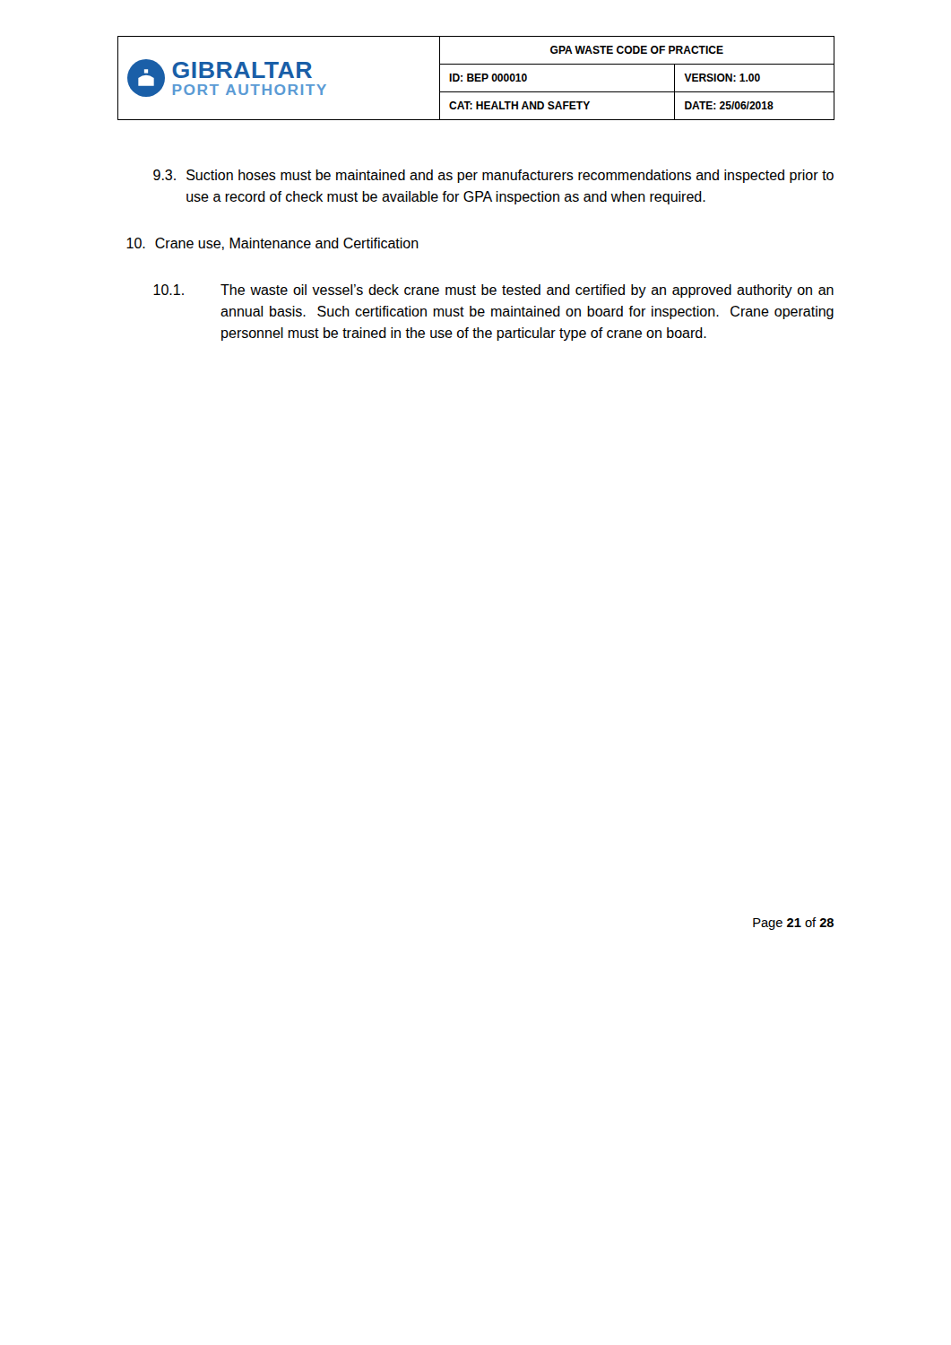| GIBRALTAR PORT AUTHORITY | GPA WASTE CODE OF PRACTICE |
| ID: BEP 000010 | VERSION: 1.00 |
| CAT: HEALTH AND SAFETY | DATE: 25/06/2018 |
9.3. Suction hoses must be maintained and as per manufacturers recommendations and inspected prior to use a record of check must be available for GPA inspection as and when required.
10. Crane use, Maintenance and Certification
10.1. The waste oil vessel’s deck crane must be tested and certified by an approved authority on an annual basis. Such certification must be maintained on board for inspection. Crane operating personnel must be trained in the use of the particular type of crane on board.
Page 21 of 28